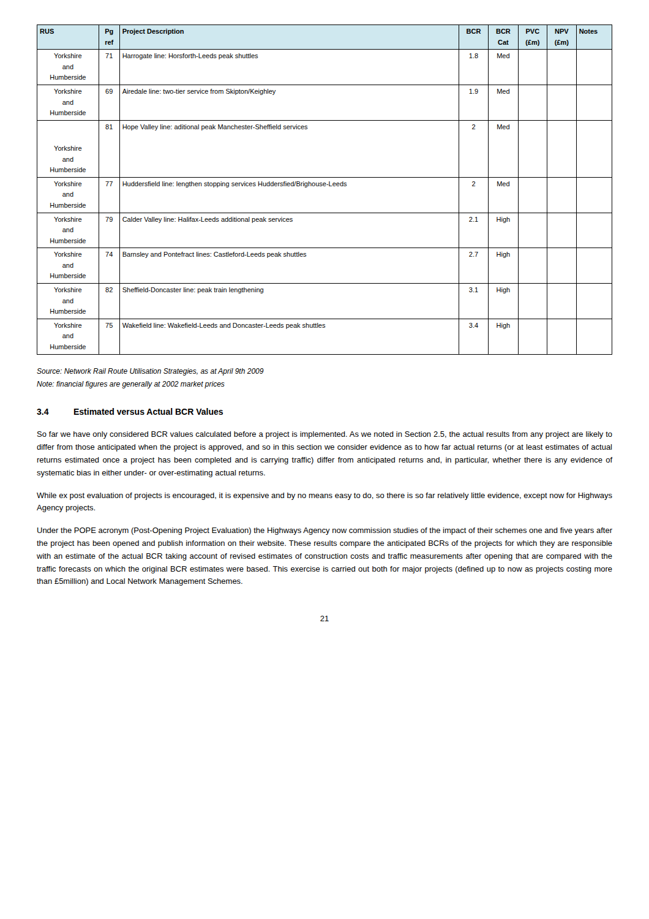| RUS | Pg ref | Project Description | BCR | BCR Cat | PVC (£m) | NPV (£m) | Notes |
| --- | --- | --- | --- | --- | --- | --- | --- |
| Yorkshire and Humberside | 71 | Harrogate line: Horsforth-Leeds peak shuttles | 1.8 | Med | | | |
| Yorkshire and Humberside | 69 | Airedale line: two-tier service from Skipton/Keighley | 1.9 | Med | | | |
| Yorkshire and Humberside | 81 | Hope Valley line: aditional peak Manchester-Sheffield services | 2 | Med | | | |
| Yorkshire and Humberside | 77 | Huddersfield line: lengthen stopping services Huddersfied/Brighouse-Leeds | 2 | Med | | | |
| Yorkshire and Humberside | 79 | Calder Valley line: Halifax-Leeds additional peak services | 2.1 | High | | | |
| Yorkshire and Humberside | 74 | Barnsley and Pontefract lines: Castleford-Leeds peak shuttles | 2.7 | High | | | |
| Yorkshire and Humberside | 82 | Sheffield-Doncaster line: peak train lengthening | 3.1 | High | | | |
| Yorkshire and Humberside | 75 | Wakefield line: Wakefield-Leeds and Doncaster-Leeds peak shuttles | 3.4 | High | | | |
Source: Network Rail Route Utilisation Strategies, as at April 9th 2009
Note: financial figures are generally at 2002 market prices
3.4 Estimated versus Actual BCR Values
So far we have only considered BCR values calculated before a project is implemented. As we noted in Section 2.5, the actual results from any project are likely to differ from those anticipated when the project is approved, and so in this section we consider evidence as to how far actual returns (or at least estimates of actual returns estimated once a project has been completed and is carrying traffic) differ from anticipated returns and, in particular, whether there is any evidence of systematic bias in either under- or over-estimating actual returns.
While ex post evaluation of projects is encouraged, it is expensive and by no means easy to do, so there is so far relatively little evidence, except now for Highways Agency projects.
Under the POPE acronym (Post-Opening Project Evaluation) the Highways Agency now commission studies of the impact of their schemes one and five years after the project has been opened and publish information on their website. These results compare the anticipated BCRs of the projects for which they are responsible with an estimate of the actual BCR taking account of revised estimates of construction costs and traffic measurements after opening that are compared with the traffic forecasts on which the original BCR estimates were based. This exercise is carried out both for major projects (defined up to now as projects costing more than £5million) and Local Network Management Schemes.
21